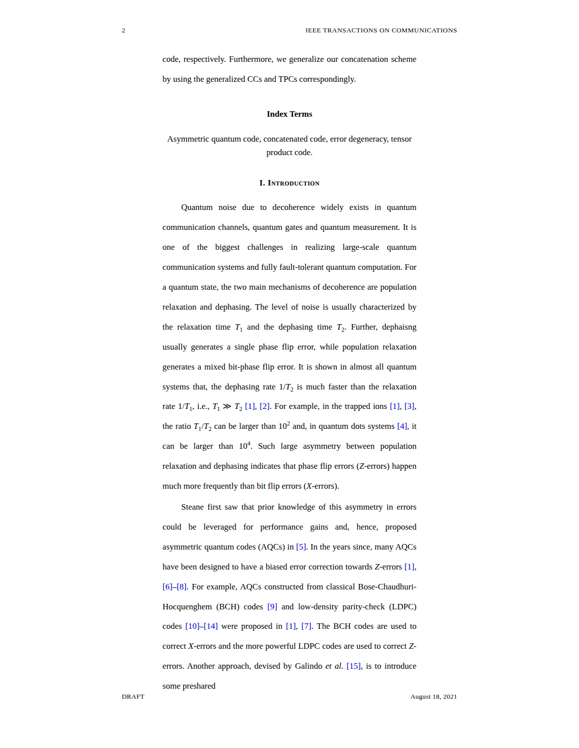2 IEEE TRANSACTIONS ON COMMUNICATIONS
code, respectively. Furthermore, we generalize our concatenation scheme by using the generalized CCs and TPCs correspondingly.
Index Terms
Asymmetric quantum code, concatenated code, error degeneracy, tensor product code.
I. Introduction
Quantum noise due to decoherence widely exists in quantum communication channels, quantum gates and quantum measurement. It is one of the biggest challenges in realizing large-scale quantum communication systems and fully fault-tolerant quantum computation. For a quantum state, the two main mechanisms of decoherence are population relaxation and dephasing. The level of noise is usually characterized by the relaxation time T1 and the dephasing time T2. Further, dephaisng usually generates a single phase flip error, while population relaxation generates a mixed bit-phase flip error. It is shown in almost all quantum systems that, the dephasing rate 1/T2 is much faster than the relaxation rate 1/T1, i.e., T1 ≫ T2 [1], [2]. For example, in the trapped ions [1], [3], the ratio T1/T2 can be larger than 102 and, in quantum dots systems [4], it can be larger than 104. Such large asymmetry between population relaxation and dephasing indicates that phase flip errors (Z-errors) happen much more frequently than bit flip errors (X-errors).
Steane first saw that prior knowledge of this asymmetry in errors could be leveraged for performance gains and, hence, proposed asymmetric quantum codes (AQCs) in [5]. In the years since, many AQCs have been designed to have a biased error correction towards Z-errors [1], [6]–[8]. For example, AQCs constructed from classical Bose-Chaudhuri-Hocquenghem (BCH) codes [9] and low-density parity-check (LDPC) codes [10]–[14] were proposed in [1], [7]. The BCH codes are used to correct X-errors and the more powerful LDPC codes are used to correct Z-errors. Another approach, devised by Galindo et al. [15], is to introduce some preshared
DRAFT August 18, 2021